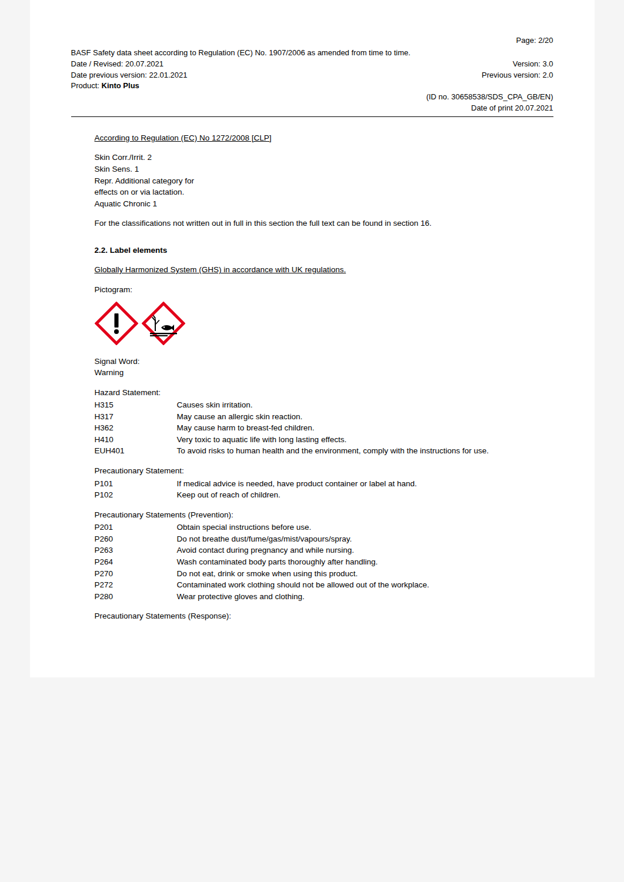Page: 2/20
BASF Safety data sheet according to Regulation (EC) No. 1907/2006 as amended from time to time.
Date / Revised: 20.07.2021 Version: 3.0
Date previous version: 22.01.2021 Previous version: 2.0
Product: Kinto Plus
(ID no. 30658538/SDS_CPA_GB/EN)
Date of print 20.07.2021
According to Regulation (EC) No 1272/2008 [CLP]
Skin Corr./Irrit. 2
Skin Sens. 1
Repr. Additional category for
effects on or via lactation.
Aquatic Chronic 1
For the classifications not written out in full in this section the full text can be found in section 16.
2.2. Label elements
Globally Harmonized System (GHS) in accordance with UK regulations.
Pictogram:
Signal Word:
Warning
Hazard Statement:
| H315 | Causes skin irritation. |
| H317 | May cause an allergic skin reaction. |
| H362 | May cause harm to breast-fed children. |
| H410 | Very toxic to aquatic life with long lasting effects. |
| EUH401 | To avoid risks to human health and the environment, comply with the instructions for use. |
Precautionary Statement:
| P101 | If medical advice is needed, have product container or label at hand. |
| P102 | Keep out of reach of children. |
Precautionary Statements (Prevention):
| P201 | Obtain special instructions before use. |
| P260 | Do not breathe dust/fume/gas/mist/vapours/spray. |
| P263 | Avoid contact during pregnancy and while nursing. |
| P264 | Wash contaminated body parts thoroughly after handling. |
| P270 | Do not eat, drink or smoke when using this product. |
| P272 | Contaminated work clothing should not be allowed out of the workplace. |
| P280 | Wear protective gloves and clothing. |
Precautionary Statements (Response):